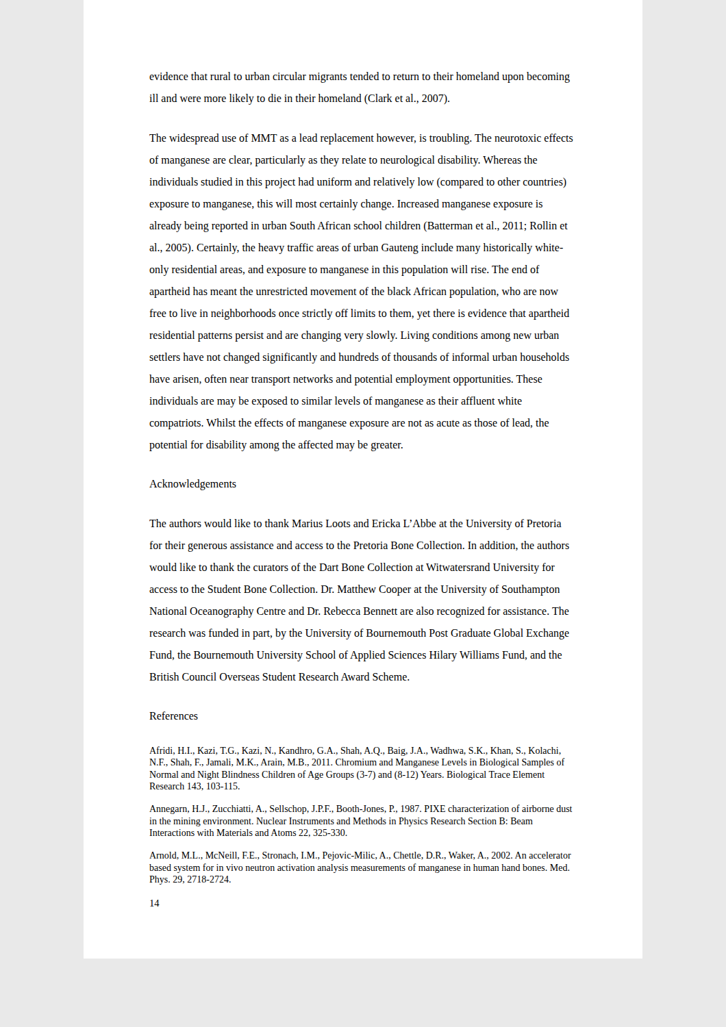evidence that rural to urban circular migrants tended to return to their homeland upon becoming ill and were more likely to die in their homeland (Clark et al., 2007).
The widespread use of MMT as a lead replacement however, is troubling. The neurotoxic effects of manganese are clear, particularly as they relate to neurological disability. Whereas the individuals studied in this project had uniform and relatively low (compared to other countries) exposure to manganese, this will most certainly change. Increased manganese exposure is already being reported in urban South African school children (Batterman et al., 2011; Rollin et al., 2005). Certainly, the heavy traffic areas of urban Gauteng include many historically white-only residential areas, and exposure to manganese in this population will rise. The end of apartheid has meant the unrestricted movement of the black African population, who are now free to live in neighborhoods once strictly off limits to them, yet there is evidence that apartheid residential patterns persist and are changing very slowly. Living conditions among new urban settlers have not changed significantly and hundreds of thousands of informal urban households have arisen, often near transport networks and potential employment opportunities. These individuals are may be exposed to similar levels of manganese as their affluent white compatriots. Whilst the effects of manganese exposure are not as acute as those of lead, the potential for disability among the affected may be greater.
Acknowledgements
The authors would like to thank Marius Loots and Ericka L’Abbe at the University of Pretoria for their generous assistance and access to the Pretoria Bone Collection. In addition, the authors would like to thank the curators of the Dart Bone Collection at Witwatersrand University for access to the Student Bone Collection. Dr. Matthew Cooper at the University of Southampton National Oceanography Centre and Dr. Rebecca Bennett are also recognized for assistance. The research was funded in part, by the University of Bournemouth Post Graduate Global Exchange Fund, the Bournemouth University School of Applied Sciences Hilary Williams Fund, and the British Council Overseas Student Research Award Scheme.
References
Afridi, H.I., Kazi, T.G., Kazi, N., Kandhro, G.A., Shah, A.Q., Baig, J.A., Wadhwa, S.K., Khan, S., Kolachi, N.F., Shah, F., Jamali, M.K., Arain, M.B., 2011. Chromium and Manganese Levels in Biological Samples of Normal and Night Blindness Children of Age Groups (3-7) and (8-12) Years. Biological Trace Element Research 143, 103-115.
Annegarn, H.J., Zucchiatti, A., Sellschop, J.P.F., Booth-Jones, P., 1987. PIXE characterization of airborne dust in the mining environment. Nuclear Instruments and Methods in Physics Research Section B: Beam Interactions with Materials and Atoms 22, 325-330.
Arnold, M.L., McNeill, F.E., Stronach, I.M., Pejovic-Milic, A., Chettle, D.R., Waker, A., 2002. An accelerator based system for in vivo neutron activation analysis measurements of manganese in human hand bones. Med. Phys. 29, 2718-2724.
14